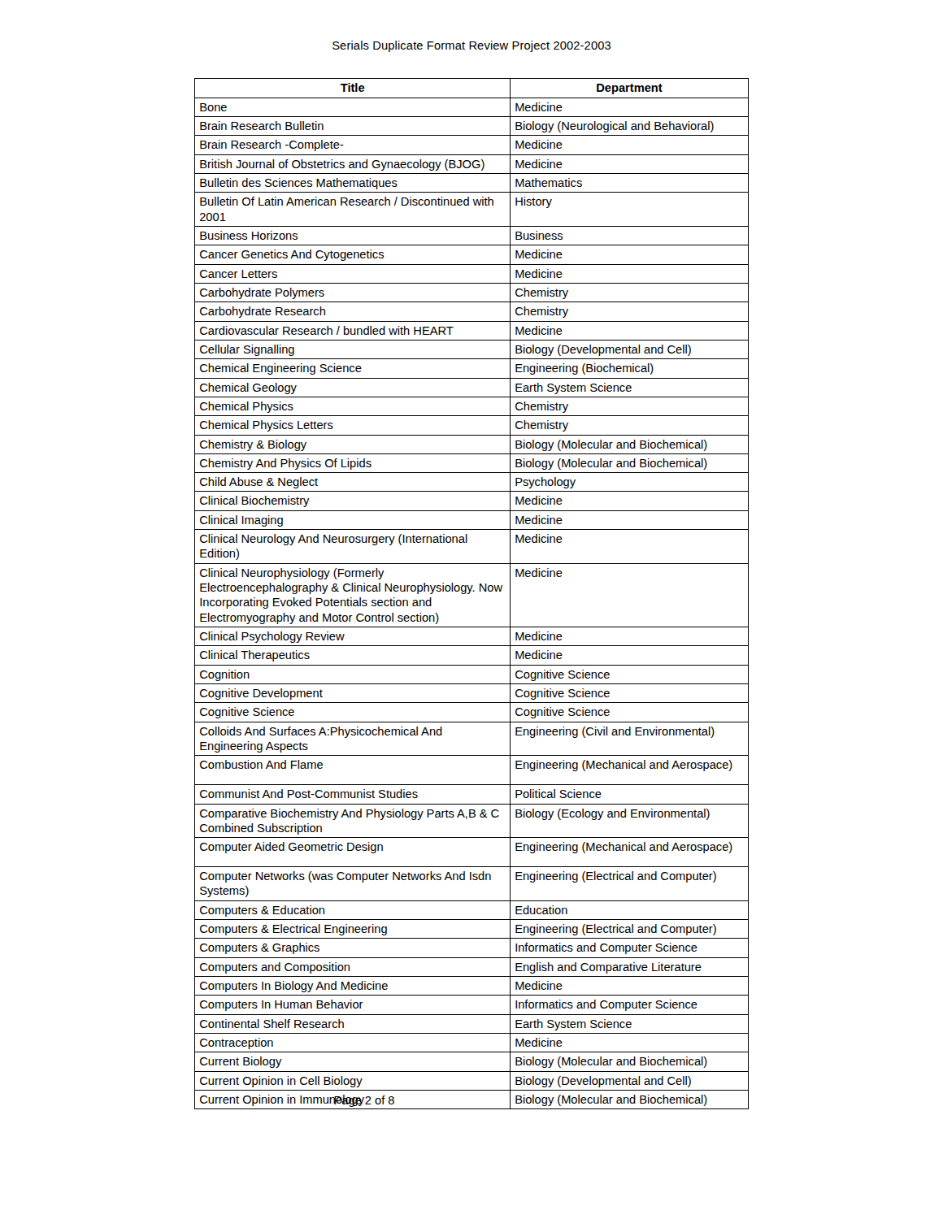Serials Duplicate Format Review Project 2002-2003
| Title | Department |
| --- | --- |
| Bone | Medicine |
| Brain Research Bulletin | Biology (Neurological and Behavioral) |
| Brain Research -Complete- | Medicine |
| British Journal of Obstetrics and Gynaecology (BJOG) | Medicine |
| Bulletin des Sciences Mathematiques | Mathematics |
| Bulletin Of Latin American Research / Discontinued with 2001 | History |
| Business Horizons | Business |
| Cancer Genetics And Cytogenetics | Medicine |
| Cancer Letters | Medicine |
| Carbohydrate Polymers | Chemistry |
| Carbohydrate Research | Chemistry |
| Cardiovascular Research / bundled with HEART | Medicine |
| Cellular Signalling | Biology (Developmental and Cell) |
| Chemical Engineering Science | Engineering (Biochemical) |
| Chemical Geology | Earth System Science |
| Chemical Physics | Chemistry |
| Chemical Physics Letters | Chemistry |
| Chemistry & Biology | Biology (Molecular and Biochemical) |
| Chemistry And Physics Of Lipids | Biology (Molecular and Biochemical) |
| Child Abuse & Neglect | Psychology |
| Clinical Biochemistry | Medicine |
| Clinical Imaging | Medicine |
| Clinical Neurology And Neurosurgery (International Edition) | Medicine |
| Clinical Neurophysiology (Formerly Electroencephalography & Clinical Neurophysiology. Now Incorporating Evoked Potentials section and Electromyography and Motor Control section) | Medicine |
| Clinical Psychology Review | Medicine |
| Clinical Therapeutics | Medicine |
| Cognition | Cognitive Science |
| Cognitive Development | Cognitive Science |
| Cognitive Science | Cognitive Science |
| Colloids And Surfaces A:Physicochemical And Engineering Aspects | Engineering (Civil and Environmental) |
| Combustion And Flame | Engineering (Mechanical and Aerospace) |
| Communist And Post-Communist Studies | Political Science |
| Comparative Biochemistry And Physiology Parts A,B & C Combined Subscription | Biology (Ecology and Environmental) |
| Computer Aided Geometric Design | Engineering (Mechanical and Aerospace) |
| Computer Networks (was Computer Networks And Isdn Systems) | Engineering (Electrical and Computer) |
| Computers & Education | Education |
| Computers & Electrical Engineering | Engineering (Electrical and Computer) |
| Computers & Graphics | Informatics and Computer Science |
| Computers and Composition | English and Comparative Literature |
| Computers In Biology And Medicine | Medicine |
| Computers In Human Behavior | Informatics and Computer Science |
| Continental Shelf Research | Earth System Science |
| Contraception | Medicine |
| Current Biology | Biology (Molecular and Biochemical) |
| Current Opinion in Cell Biology | Biology (Developmental and Cell) |
| Current Opinion in Immunology Page 2 of 8 | Biology (Molecular and Biochemical) |